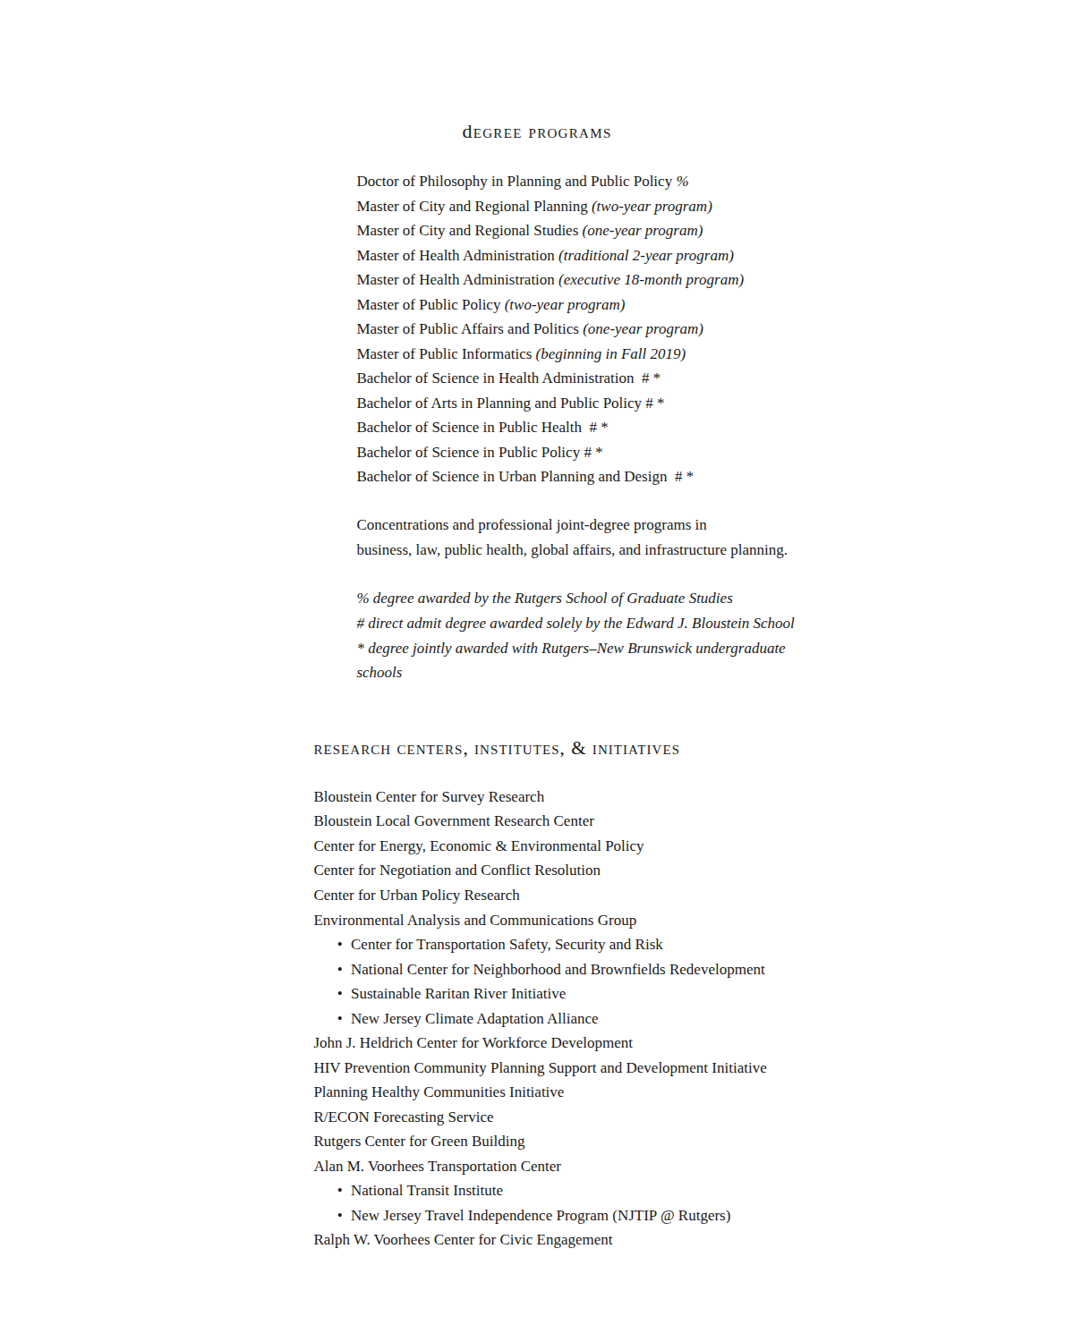Degree Programs
Doctor of Philosophy in Planning and Public Policy %
Master of City and Regional Planning (two-year program)
Master of City and Regional Studies (one-year program)
Master of Health Administration (traditional 2-year program)
Master of Health Administration (executive 18-month program)
Master of Public Policy (two-year program)
Master of Public Affairs and Politics (one-year program)
Master of Public Informatics (beginning in Fall 2019)
Bachelor of Science in Health Administration # *
Bachelor of Arts in Planning and Public Policy # *
Bachelor of Science in Public Health # *
Bachelor of Science in Public Policy # *
Bachelor of Science in Urban Planning and Design # *
Concentrations and professional joint-degree programs in
business, law, public health, global affairs, and infrastructure planning.
% degree awarded by the Rutgers School of Graduate Studies
# direct admit degree awarded solely by the Edward J. Bloustein School
* degree jointly awarded with Rutgers–New Brunswick undergraduate schools
Research Centers, Institutes, & Initiatives
Bloustein Center for Survey Research
Bloustein Local Government Research Center
Center for Energy, Economic & Environmental Policy
Center for Negotiation and Conflict Resolution
Center for Urban Policy Research
Environmental Analysis and Communications Group
Center for Transportation Safety, Security and Risk
National Center for Neighborhood and Brownfields Redevelopment
Sustainable Raritan River Initiative
New Jersey Climate Adaptation Alliance
John J. Heldrich Center for Workforce Development
HIV Prevention Community Planning Support and Development Initiative
Planning Healthy Communities Initiative
R/ECON Forecasting Service
Rutgers Center for Green Building
Alan M. Voorhees Transportation Center
National Transit Institute
New Jersey Travel Independence Program (NJTIP @ Rutgers)
Ralph W. Voorhees Center for Civic Engagement